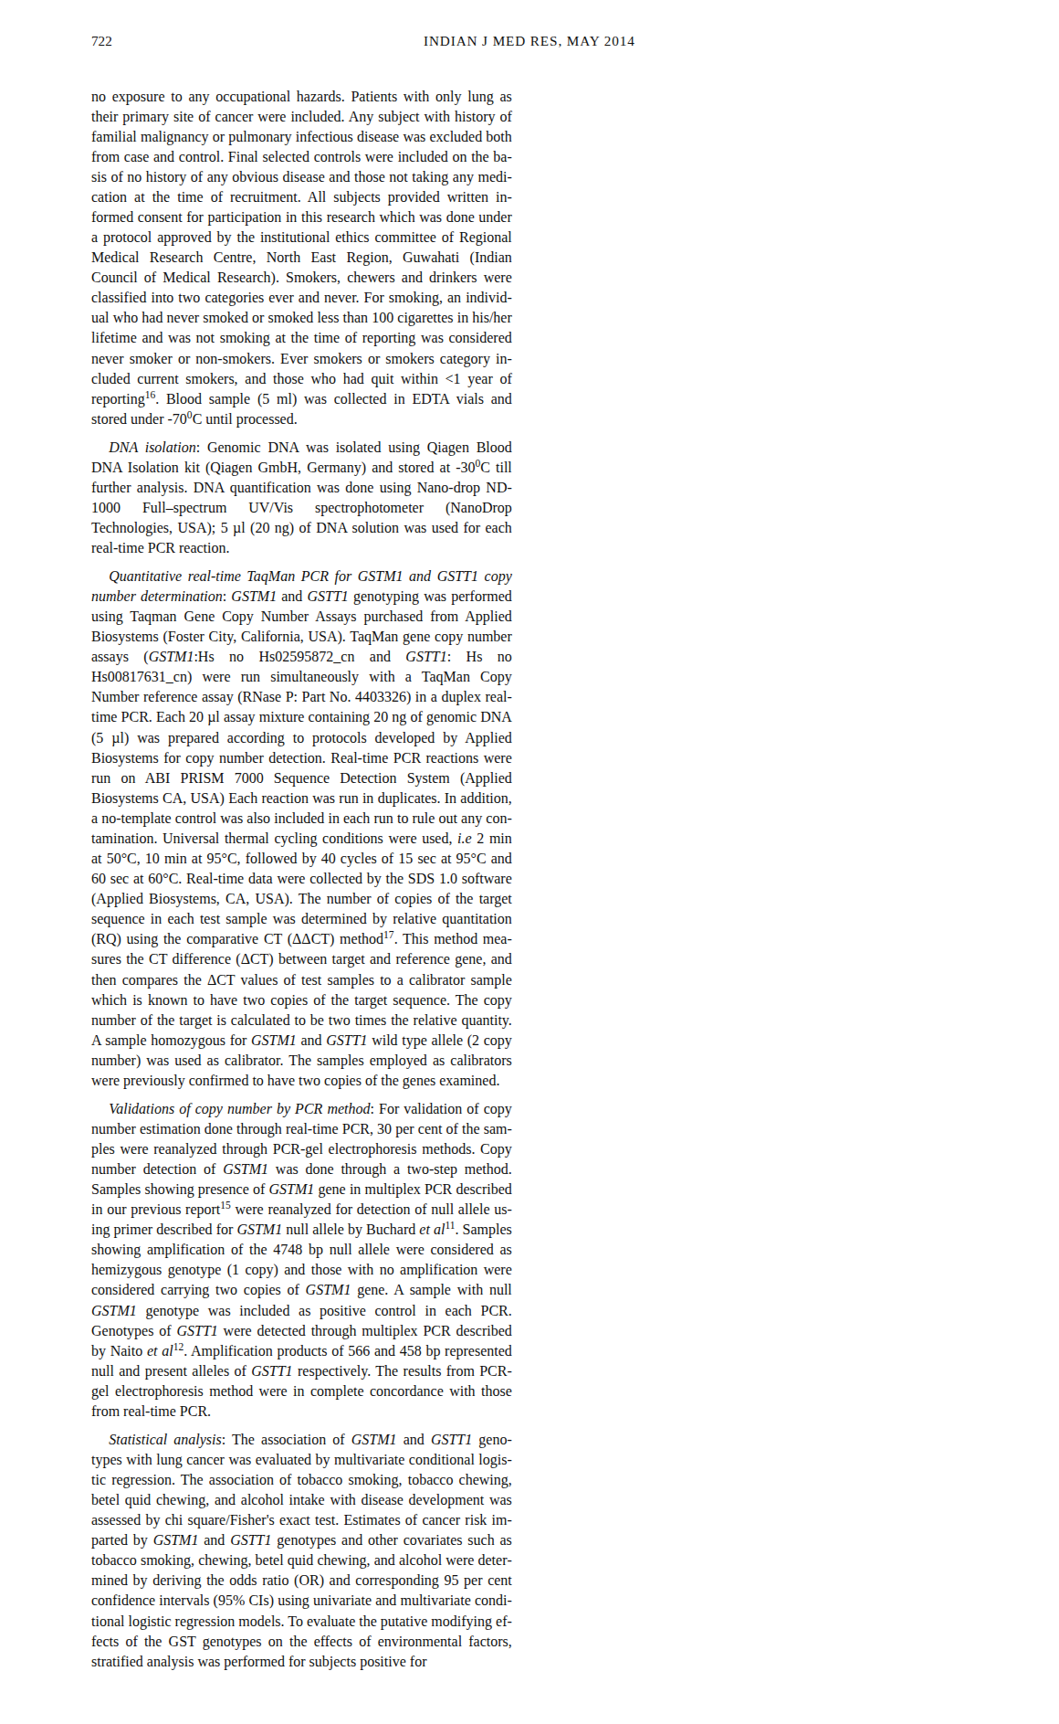722 Indian J Med Res, May 2014
no exposure to any occupational hazards. Patients with only lung as their primary site of cancer were included. Any subject with history of familial malignancy or pulmonary infectious disease was excluded both from case and control. Final selected controls were included on the basis of no history of any obvious disease and those not taking any medication at the time of recruitment. All subjects provided written informed consent for participation in this research which was done under a protocol approved by the institutional ethics committee of Regional Medical Research Centre, North East Region, Guwahati (Indian Council of Medical Research). Smokers, chewers and drinkers were classified into two categories ever and never. For smoking, an individual who had never smoked or smoked less than 100 cigarettes in his/her lifetime and was not smoking at the time of reporting was considered never smoker or non-smokers. Ever smokers or smokers category included current smokers, and those who had quit within <1 year of reporting16. Blood sample (5 ml) was collected in EDTA vials and stored under -700C until processed.
DNA isolation: Genomic DNA was isolated using Qiagen Blood DNA Isolation kit (Qiagen GmbH, Germany) and stored at -300C till further analysis. DNA quantification was done using Nano-drop ND-1000 Full–spectrum UV/Vis spectrophotometer (NanoDrop Technologies, USA); 5 µl (20 ng) of DNA solution was used for each real-time PCR reaction.
Quantitative real-time TaqMan PCR for GSTM1 and GSTT1 copy number determination: GSTM1 and GSTT1 genotyping was performed using Taqman Gene Copy Number Assays purchased from Applied Biosystems (Foster City, California, USA). TaqMan gene copy number assays (GSTM1:Hs no Hs02595872_cn and GSTT1: Hs no Hs00817631_cn) were run simultaneously with a TaqMan Copy Number reference assay (RNase P: Part No. 4403326) in a duplex real-time PCR. Each 20 µl assay mixture containing 20 ng of genomic DNA (5 µl) was prepared according to protocols developed by Applied Biosystems for copy number detection. Real-time PCR reactions were run on ABI PRISM 7000 Sequence Detection System (Applied Biosystems CA, USA) Each reaction was run in duplicates. In addition, a no-template control was also included in each run to rule out any contamination. Universal thermal cycling conditions were used, i.e 2 min at 50°C, 10 min at 95°C, followed by 40 cycles of 15 sec at 95°C and 60 sec at 60°C. Real-time data were collected by the SDS 1.0 software (Applied Biosystems, CA, USA). The number of copies of the target sequence in each test sample was determined by relative quantitation (RQ) using the comparative CT (ΔΔCT) method17. This method measures the CT difference (ΔCT) between target and reference gene, and then compares the ΔCT values of test samples to a calibrator sample which is known to have two copies of the target sequence. The copy number of the target is calculated to be two times the relative quantity. A sample homozygous for GSTM1 and GSTT1 wild type allele (2 copy number) was used as calibrator. The samples employed as calibrators were previously confirmed to have two copies of the genes examined.
Validations of copy number by PCR method: For validation of copy number estimation done through real-time PCR, 30 per cent of the samples were reanalyzed through PCR-gel electrophoresis methods. Copy number detection of GSTM1 was done through a two-step method. Samples showing presence of GSTM1 gene in multiplex PCR described in our previous report15 were reanalyzed for detection of null allele using primer described for GSTM1 null allele by Buchard et al11. Samples showing amplification of the 4748 bp null allele were considered as hemizygous genotype (1 copy) and those with no amplification were considered carrying two copies of GSTM1 gene. A sample with null GSTM1 genotype was included as positive control in each PCR. Genotypes of GSTT1 were detected through multiplex PCR described by Naito et al12. Amplification products of 566 and 458 bp represented null and present alleles of GSTT1 respectively. The results from PCR-gel electrophoresis method were in complete concordance with those from real-time PCR.
Statistical analysis: The association of GSTM1 and GSTT1 genotypes with lung cancer was evaluated by multivariate conditional logistic regression. The association of tobacco smoking, tobacco chewing, betel quid chewing, and alcohol intake with disease development was assessed by chi square/Fisher's exact test. Estimates of cancer risk imparted by GSTM1 and GSTT1 genotypes and other covariates such as tobacco smoking, chewing, betel quid chewing, and alcohol were determined by deriving the odds ratio (OR) and corresponding 95 per cent confidence intervals (95% CIs) using univariate and multivariate conditional logistic regression models. To evaluate the putative modifying effects of the GST genotypes on the effects of environmental factors, stratified analysis was performed for subjects positive for